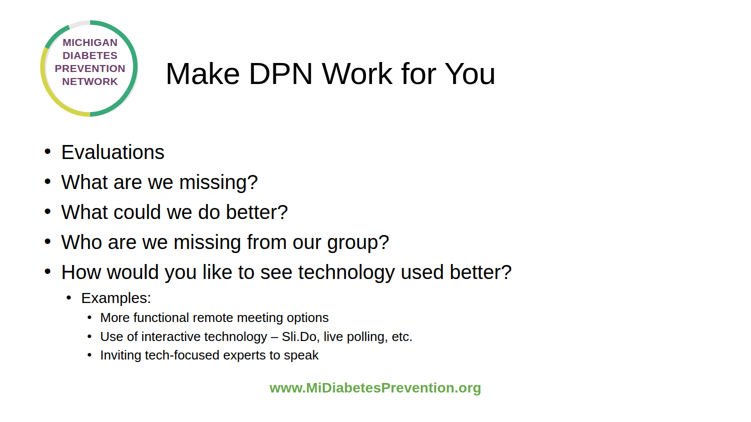MICHIGAN DIABETES PREVENTION NETWORK
Make DPN Work for You
Evaluations
What are we missing?
What could we do better?
Who are we missing from our group?
How would you like to see technology used better?
Examples:
More functional remote meeting options
Use of interactive technology – Sli.Do, live polling, etc.
Inviting tech-focused experts to speak
www.MiDiabetesPrevention.org